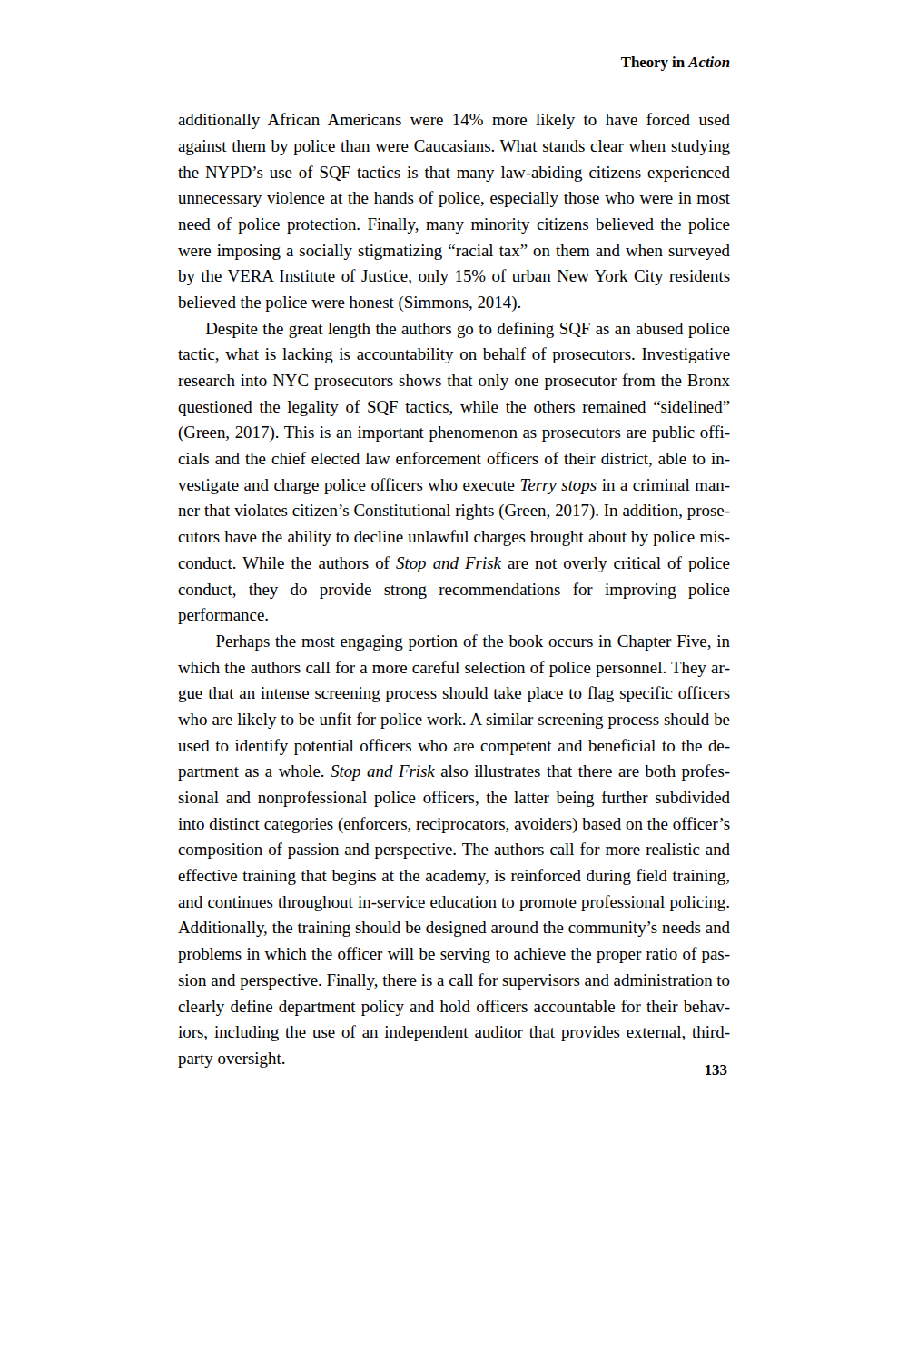Theory in Action
additionally African Americans were 14% more likely to have forced used against them by police than were Caucasians. What stands clear when studying the NYPD’s use of SQF tactics is that many law-abiding citizens experienced unnecessary violence at the hands of police, especially those who were in most need of police protection. Finally, many minority citizens believed the police were imposing a socially stigmatizing “racial tax” on them and when surveyed by the VERA Institute of Justice, only 15% of urban New York City residents believed the police were honest (Simmons, 2014).
Despite the great length the authors go to defining SQF as an abused police tactic, what is lacking is accountability on behalf of prosecutors. Investigative research into NYC prosecutors shows that only one prosecutor from the Bronx questioned the legality of SQF tactics, while the others remained “sidelined” (Green, 2017). This is an important phenomenon as prosecutors are public officials and the chief elected law enforcement officers of their district, able to investigate and charge police officers who execute Terry stops in a criminal manner that violates citizen’s Constitutional rights (Green, 2017). In addition, prosecutors have the ability to decline unlawful charges brought about by police misconduct. While the authors of Stop and Frisk are not overly critical of police conduct, they do provide strong recommendations for improving police performance.
Perhaps the most engaging portion of the book occurs in Chapter Five, in which the authors call for a more careful selection of police personnel. They argue that an intense screening process should take place to flag specific officers who are likely to be unfit for police work. A similar screening process should be used to identify potential officers who are competent and beneficial to the department as a whole. Stop and Frisk also illustrates that there are both professional and nonprofessional police officers, the latter being further subdivided into distinct categories (enforcers, reciprocators, avoiders) based on the officer’s composition of passion and perspective. The authors call for more realistic and effective training that begins at the academy, is reinforced during field training, and continues throughout in-service education to promote professional policing. Additionally, the training should be designed around the community’s needs and problems in which the officer will be serving to achieve the proper ratio of passion and perspective. Finally, there is a call for supervisors and administration to clearly define department policy and hold officers accountable for their behaviors, including the use of an independent auditor that provides external, third-party oversight.
133